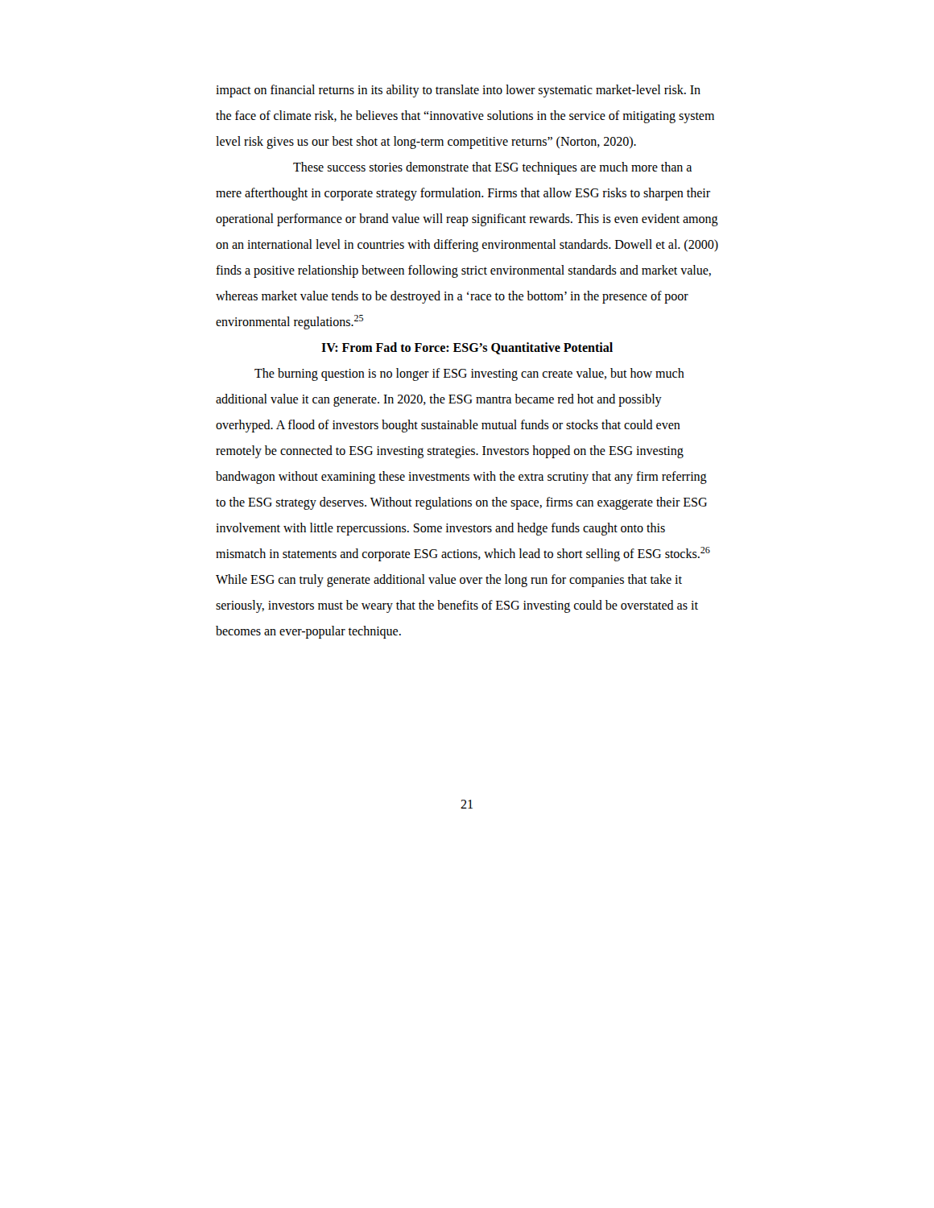impact on financial returns in its ability to translate into lower systematic market-level risk. In the face of climate risk, he believes that “innovative solutions in the service of mitigating system level risk gives us our best shot at long-term competitive returns” (Norton, 2020).
These success stories demonstrate that ESG techniques are much more than a mere afterthought in corporate strategy formulation. Firms that allow ESG risks to sharpen their operational performance or brand value will reap significant rewards. This is even evident among on an international level in countries with differing environmental standards. Dowell et al. (2000) finds a positive relationship between following strict environmental standards and market value, whereas market value tends to be destroyed in a ‘race to the bottom’ in the presence of poor environmental regulations.25
IV: From Fad to Force: ESG’s Quantitative Potential
The burning question is no longer if ESG investing can create value, but how much additional value it can generate. In 2020, the ESG mantra became red hot and possibly overhyped. A flood of investors bought sustainable mutual funds or stocks that could even remotely be connected to ESG investing strategies. Investors hopped on the ESG investing bandwagon without examining these investments with the extra scrutiny that any firm referring to the ESG strategy deserves. Without regulations on the space, firms can exaggerate their ESG involvement with little repercussions. Some investors and hedge funds caught onto this mismatch in statements and corporate ESG actions, which lead to short selling of ESG stocks.26 While ESG can truly generate additional value over the long run for companies that take it seriously, investors must be weary that the benefits of ESG investing could be overstated as it becomes an ever-popular technique.
21